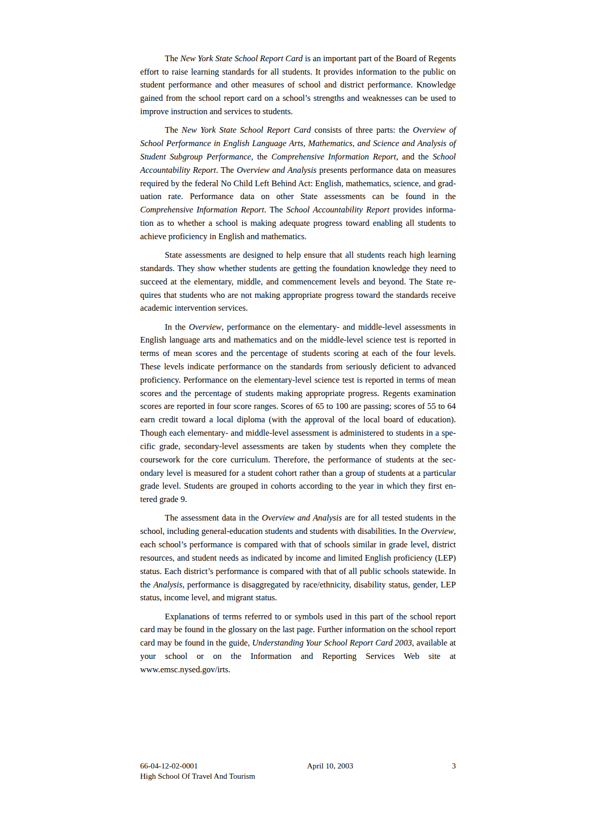The New York State School Report Card is an important part of the Board of Regents effort to raise learning standards for all students. It provides information to the public on student performance and other measures of school and district performance. Knowledge gained from the school report card on a school’s strengths and weaknesses can be used to improve instruction and services to students.
The New York State School Report Card consists of three parts: the Overview of School Performance in English Language Arts, Mathematics, and Science and Analysis of Student Subgroup Performance, the Comprehensive Information Report, and the School Accountability Report. The Overview and Analysis presents performance data on measures required by the federal No Child Left Behind Act: English, mathematics, science, and graduation rate. Performance data on other State assessments can be found in the Comprehensive Information Report. The School Accountability Report provides information as to whether a school is making adequate progress toward enabling all students to achieve proficiency in English and mathematics.
State assessments are designed to help ensure that all students reach high learning standards. They show whether students are getting the foundation knowledge they need to succeed at the elementary, middle, and commencement levels and beyond. The State requires that students who are not making appropriate progress toward the standards receive academic intervention services.
In the Overview, performance on the elementary- and middle-level assessments in English language arts and mathematics and on the middle-level science test is reported in terms of mean scores and the percentage of students scoring at each of the four levels. These levels indicate performance on the standards from seriously deficient to advanced proficiency. Performance on the elementary-level science test is reported in terms of mean scores and the percentage of students making appropriate progress. Regents examination scores are reported in four score ranges. Scores of 65 to 100 are passing; scores of 55 to 64 earn credit toward a local diploma (with the approval of the local board of education). Though each elementary- and middle-level assessment is administered to students in a specific grade, secondary-level assessments are taken by students when they complete the coursework for the core curriculum. Therefore, the performance of students at the secondary level is measured for a student cohort rather than a group of students at a particular grade level. Students are grouped in cohorts according to the year in which they first entered grade 9.
The assessment data in the Overview and Analysis are for all tested students in the school, including general-education students and students with disabilities. In the Overview, each school’s performance is compared with that of schools similar in grade level, district resources, and student needs as indicated by income and limited English proficiency (LEP) status. Each district’s performance is compared with that of all public schools statewide. In the Analysis, performance is disaggregated by race/ethnicity, disability status, gender, LEP status, income level, and migrant status.
Explanations of terms referred to or symbols used in this part of the school report card may be found in the glossary on the last page. Further information on the school report card may be found in the guide, Understanding Your School Report Card 2003, available at your school or on the Information and Reporting Services Web site at www.emsc.nysed.gov/irts.
66-04-12-02-0001 High School Of Travel And Tourism
April 10, 2003
3